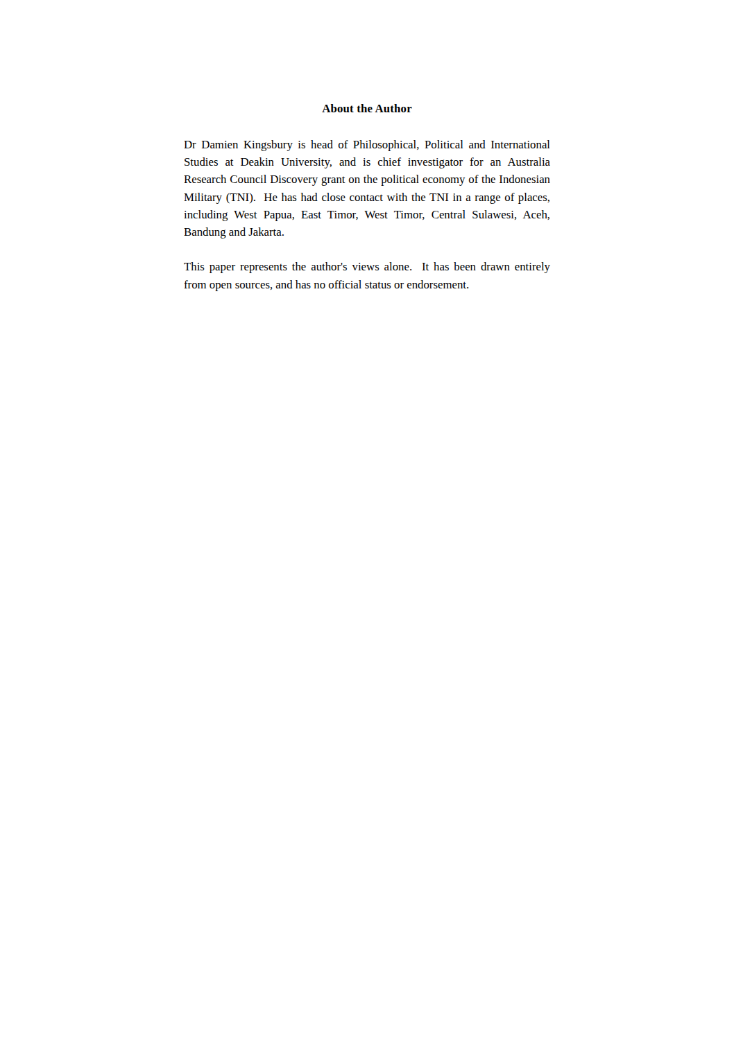About the Author
Dr Damien Kingsbury is head of Philosophical, Political and International Studies at Deakin University, and is chief investigator for an Australia Research Council Discovery grant on the political economy of the Indonesian Military (TNI). He has had close contact with the TNI in a range of places, including West Papua, East Timor, West Timor, Central Sulawesi, Aceh, Bandung and Jakarta.
This paper represents the author's views alone. It has been drawn entirely from open sources, and has no official status or endorsement.